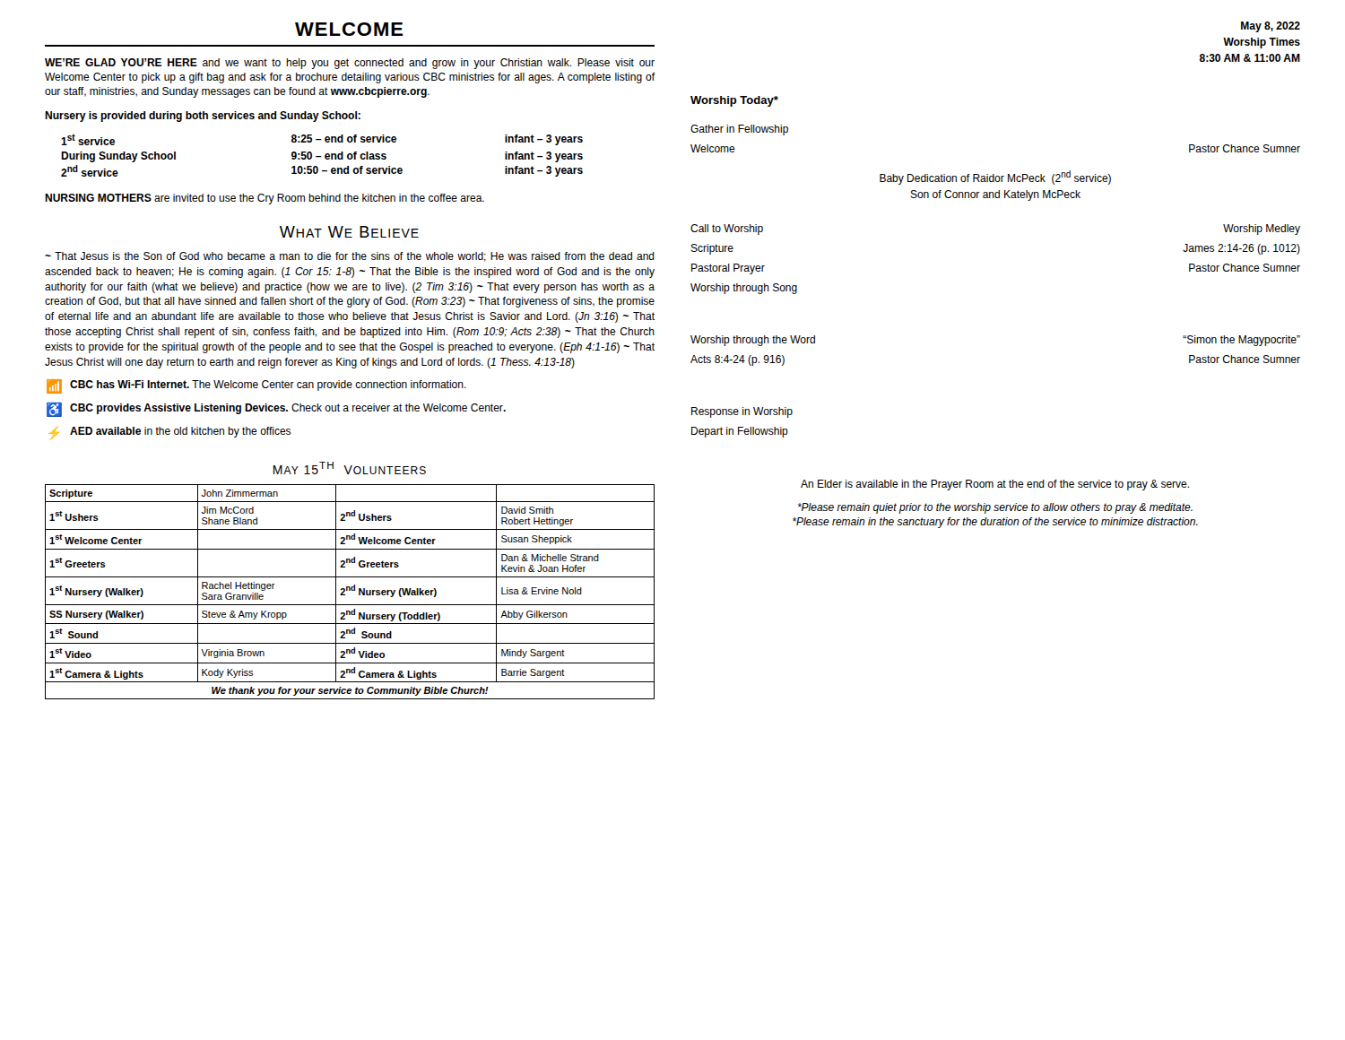WELCOME
WE’RE GLAD YOU’RE HERE and we want to help you get connected and grow in your Christian walk. Please visit our Welcome Center to pick up a gift bag and ask for a brochure detailing various CBC ministries for all ages. A complete listing of our staff, ministries, and Sunday messages can be found at www.cbcpierre.org.
Nursery is provided during both services and Sunday School:
| 1 st service | 8:25 – end of service | infant – 3 years |
| During Sunday School | 9:50 – end of class | infant – 3 years |
| 2 nd service | 10:50 – end of service | infant – 3 years |
NURSING MOTHERS are invited to use the Cry Room behind the kitchen in the coffee area.
WHAT WE BELIEVE
~ That Jesus is the Son of God who became a man to die for the sins of the whole world; He was raised from the dead and ascended back to heaven; He is coming again. (1 Cor 15: 1-8) ~ That the Bible is the inspired word of God and is the only authority for our faith (what we believe) and practice (how we are to live). (2 Tim 3:16) ~ That every person has worth as a creation of God, but that all have sinned and fallen short of the glory of God. (Rom 3:23) ~ That forgiveness of sins, the promise of eternal life and an abundant life are available to those who believe that Jesus Christ is Savior and Lord. (Jn 3:16) ~ That those accepting Christ shall repent of sin, confess faith, and be baptized into Him. (Rom 10:9; Acts 2:38) ~ That the Church exists to provide for the spiritual growth of the people and to see that the Gospel is preached to everyone. (Eph 4:1-16) ~ That Jesus Christ will one day return to earth and reign forever as King of kings and Lord of lords. (1 Thess. 4:13-18)
📶
CBC has Wi-Fi Internet. The Welcome Center can provide connection information.
♿
CBC provides Assistive Listening Devices. Check out a receiver at the Welcome Center.
⚡
AED available in the old kitchen by the offices
MAY 15TH VOLUNTEERS
| Scripture | John Zimmerman | | |
| 1 st Ushers | Jim McCord Shane Bland | 2 nd Ushers | David Smith Robert Hettinger |
| 1 st Welcome Center | | 2 nd Welcome Center | Susan Sheppick |
| 1 st Greeters | | 2 nd Greeters | Dan & Michelle Strand Kevin & Joan Hofer |
| 1 st Nursery (Walker) | Rachel Hettinger Sara Granville | 2 nd Nursery (Walker) | Lisa & Ervine Nold |
| SS Nursery (Walker) | Steve & Amy Kropp | 2 nd Nursery (Toddler) | Abby Gilkerson |
| 1 st Sound | | 2 nd Sound | |
| 1 st Video | Virginia Brown | 2 nd Video | Mindy Sargent |
| 1 st Camera & Lights | Kody Kyriss | 2 nd Camera & Lights | Barrie Sargent |
| We thank you for your service to Community Bible Church! |
May 8, 2022
Worship Times
8:30 AM & 11:00 AM
Worship Today*
| Gather in Fellowship | |
| Welcome | Pastor Chance Sumner |
Baby Dedication of Raidor McPeck (2nd service)
Son of Connor and Katelyn McPeck
| Call to Worship | Worship Medley |
| Scripture | James 2:14-26 (p. 1012) |
| Pastoral Prayer | Pastor Chance Sumner |
| Worship through Song | |
| Worship through the Word | “Simon the Magypocrite” |
| Acts 8:4-24 (p. 916) | Pastor Chance Sumner |
| Response in Worship | |
| Depart in Fellowship | |
An Elder is available in the Prayer Room at the end of the service to pray & serve.
*Please remain quiet prior to the worship service to allow others to pray & meditate.
*Please remain in the sanctuary for the duration of the service to minimize distraction.